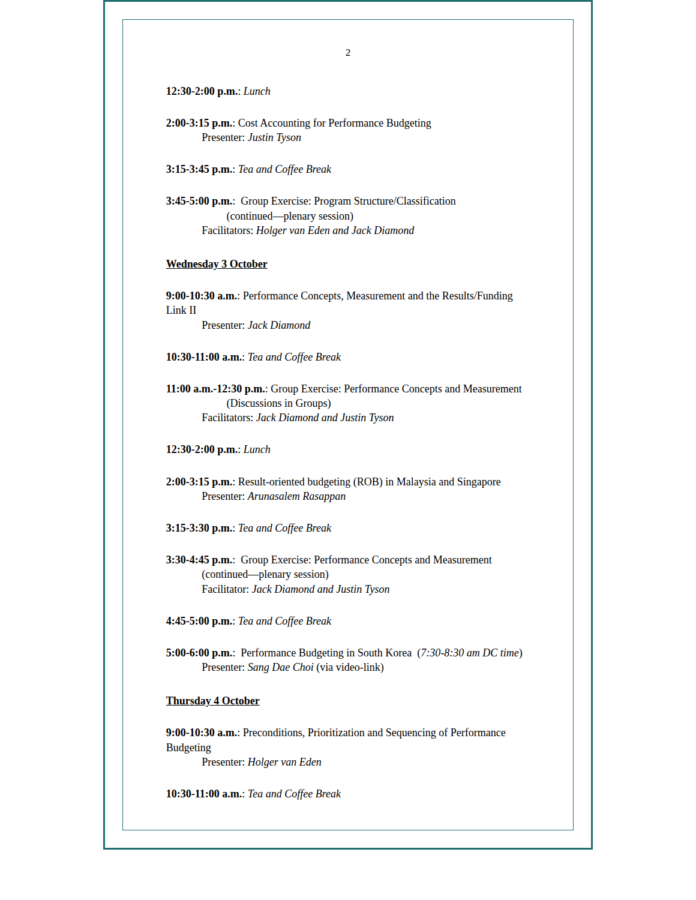2
12:30-2:00 p.m.: Lunch
2:00-3:15 p.m.: Cost Accounting for Performance Budgeting Presenter: Justin Tyson
3:15-3:45 p.m.: Tea and Coffee Break
3:45-5:00 p.m.: Group Exercise: Program Structure/Classification (continued—plenary session) Facilitators: Holger van Eden and Jack Diamond
Wednesday 3 October
9:00-10:30 a.m.: Performance Concepts, Measurement and the Results/Funding Link II Presenter: Jack Diamond
10:30-11:00 a.m.: Tea and Coffee Break
11:00 a.m.-12:30 p.m.: Group Exercise: Performance Concepts and Measurement (Discussions in Groups) Facilitators: Jack Diamond and Justin Tyson
12:30-2:00 p.m.: Lunch
2:00-3:15 p.m.: Result-oriented budgeting (ROB) in Malaysia and Singapore Presenter: Arunasalem Rasappan
3:15-3:30 p.m.: Tea and Coffee Break
3:30-4:45 p.m.: Group Exercise: Performance Concepts and Measurement (continued—plenary session) Facilitator: Jack Diamond and Justin Tyson
4:45-5:00 p.m.: Tea and Coffee Break
5:00-6:00 p.m.: Performance Budgeting in South Korea (7:30-8:30 am DC time) Presenter: Sang Dae Choi (via video-link)
Thursday 4 October
9:00-10:30 a.m.: Preconditions, Prioritization and Sequencing of Performance Budgeting Presenter: Holger van Eden
10:30-11:00 a.m.: Tea and Coffee Break